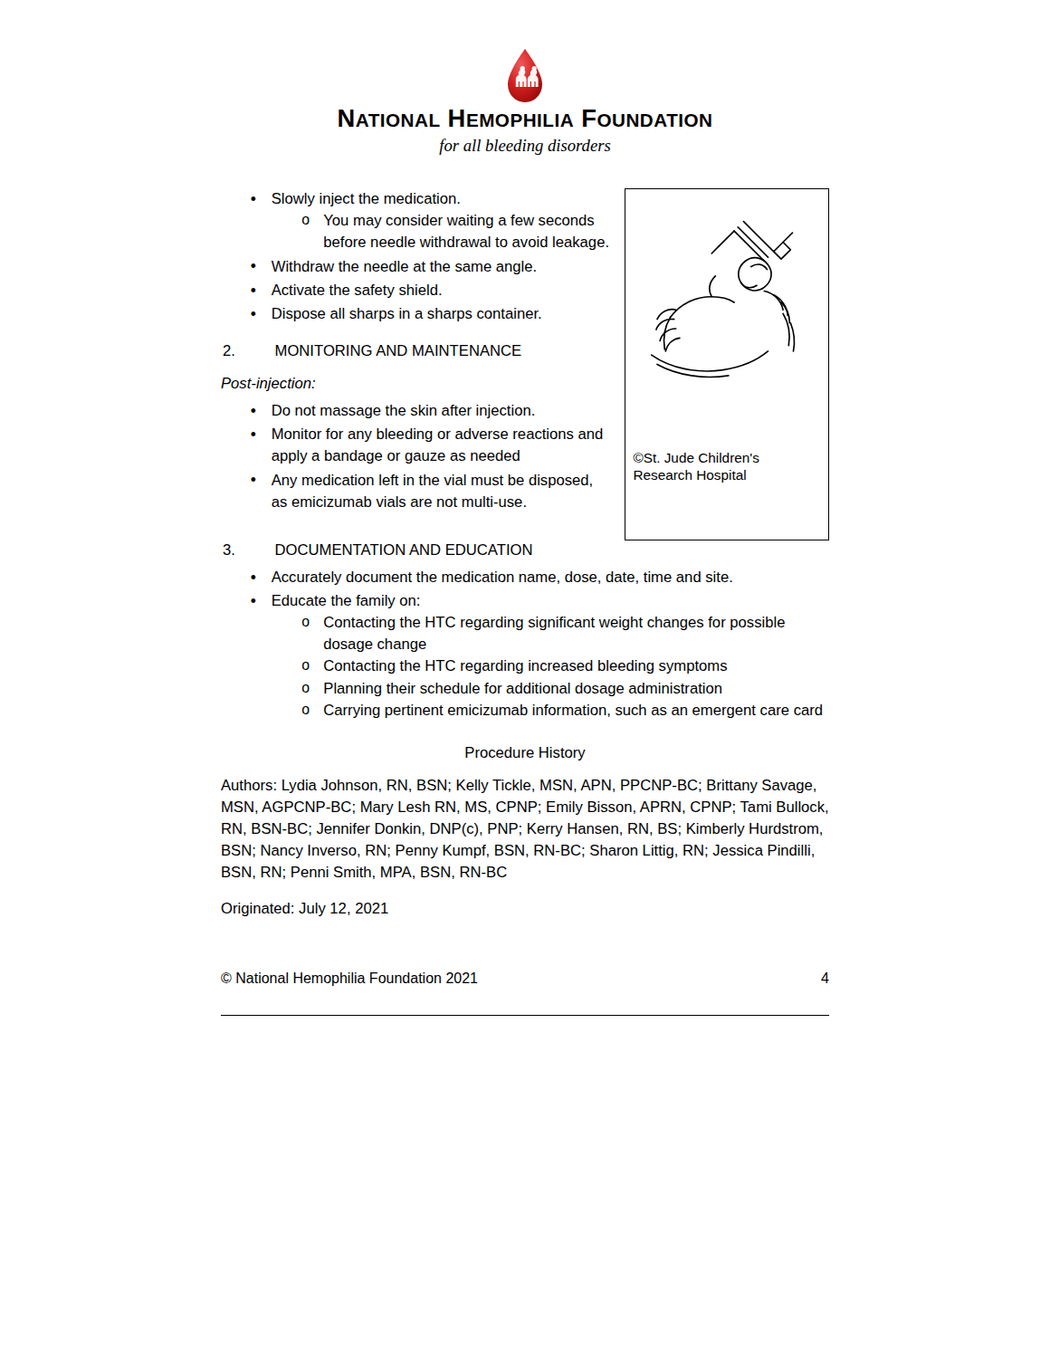NATIONAL HEMOPHILIA FOUNDATION
for all bleeding disorders
©St. Jude Children's Research Hospital
Slowly inject the medication.
You may consider waiting a few seconds before needle withdrawal to avoid leakage.
Withdraw the needle at the same angle.
Activate the safety shield.
Dispose all sharps in a sharps container.
2. MONITORING AND MAINTENANCE
Post-injection:
Do not massage the skin after injection.
Monitor for any bleeding or adverse reactions and apply a bandage or gauze as needed
Any medication left in the vial must be disposed, as emicizumab vials are not multi-use.
3. DOCUMENTATION AND EDUCATION
Accurately document the medication name, dose, date, time and site.
Educate the family on:
Contacting the HTC regarding significant weight changes for possible dosage change
Contacting the HTC regarding increased bleeding symptoms
Planning their schedule for additional dosage administration
Carrying pertinent emicizumab information, such as an emergent care card
Procedure History
Authors: Lydia Johnson, RN, BSN; Kelly Tickle, MSN, APN, PPCNP-BC; Brittany Savage, MSN, AGPCNP-BC; Mary Lesh RN, MS, CPNP; Emily Bisson, APRN, CPNP; Tami Bullock, RN, BSN-BC; Jennifer Donkin, DNP(c), PNP; Kerry Hansen, RN, BS; Kimberly Hurdstrom, BSN; Nancy Inverso, RN; Penny Kumpf, BSN, RN-BC; Sharon Littig, RN; Jessica Pindilli, BSN, RN; Penni Smith, MPA, BSN, RN-BC
Originated: July 12, 2021
© National Hemophilia Foundation 2021
4